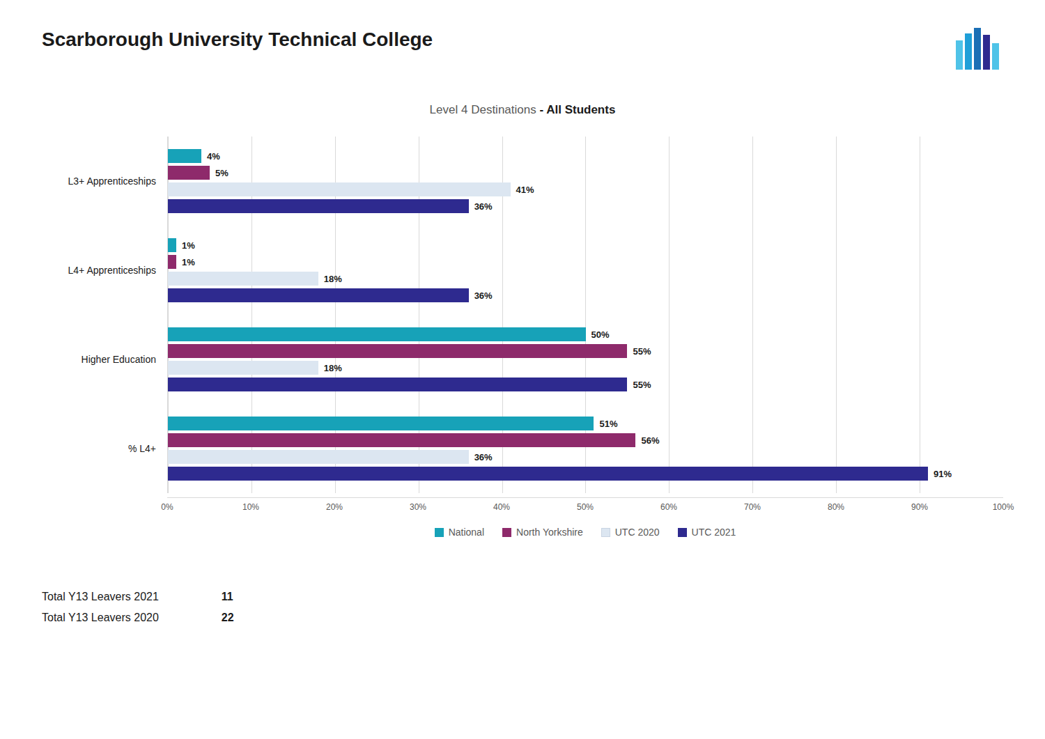Scarborough University Technical College
Level 4 Destinations - All Students
L3+ Apprenticeships
4%
5%
41%
36%
L4+ Apprenticeships
1%
1%
18%
36%
Higher Education
50%
55%
18%
55%
% L4+
51%
56%
36%
91%
0% 10% 20% 30% 40% 50% 60% 70% 80% 90% 100%
National
North Yorkshire
UTC 2020
UTC 2021
| Total Y13 Leavers 2021 | 11 |
| Total Y13 Leavers 2020 | 22 |